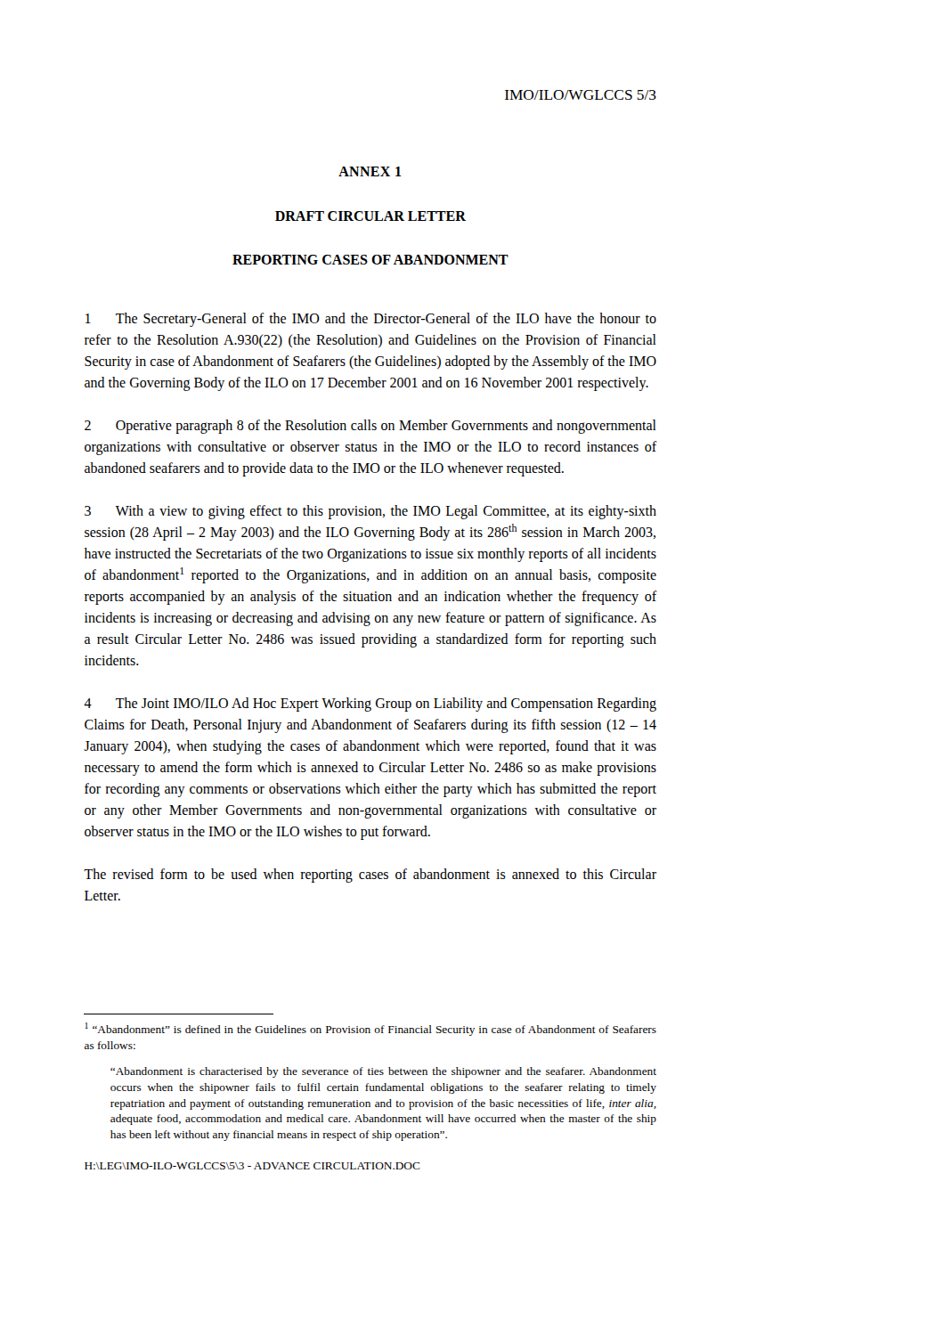IMO/ILO/WGLCCS 5/3
ANNEX 1
DRAFT CIRCULAR LETTER
REPORTING CASES OF ABANDONMENT
1 The Secretary-General of the IMO and the Director-General of the ILO have the honour to refer to the Resolution A.930(22) (the Resolution) and Guidelines on the Provision of Financial Security in case of Abandonment of Seafarers (the Guidelines) adopted by the Assembly of the IMO and the Governing Body of the ILO on 17 December 2001 and on 16 November 2001 respectively.
2 Operative paragraph 8 of the Resolution calls on Member Governments and nongovernmental organizations with consultative or observer status in the IMO or the ILO to record instances of abandoned seafarers and to provide data to the IMO or the ILO whenever requested.
3 With a view to giving effect to this provision, the IMO Legal Committee, at its eighty-sixth session (28 April – 2 May 2003) and the ILO Governing Body at its 286th session in March 2003, have instructed the Secretariats of the two Organizations to issue six monthly reports of all incidents of abandonment1 reported to the Organizations, and in addition on an annual basis, composite reports accompanied by an analysis of the situation and an indication whether the frequency of incidents is increasing or decreasing and advising on any new feature or pattern of significance. As a result Circular Letter No. 2486 was issued providing a standardized form for reporting such incidents.
4 The Joint IMO/ILO Ad Hoc Expert Working Group on Liability and Compensation Regarding Claims for Death, Personal Injury and Abandonment of Seafarers during its fifth session (12 – 14 January 2004), when studying the cases of abandonment which were reported, found that it was necessary to amend the form which is annexed to Circular Letter No. 2486 so as make provisions for recording any comments or observations which either the party which has submitted the report or any other Member Governments and non-governmental organizations with consultative or observer status in the IMO or the ILO wishes to put forward.
The revised form to be used when reporting cases of abandonment is annexed to this Circular Letter.
1 “Abandonment” is defined in the Guidelines on Provision of Financial Security in case of Abandonment of Seafarers as follows:
“Abandonment is characterised by the severance of ties between the shipowner and the seafarer. Abandonment occurs when the shipowner fails to fulfil certain fundamental obligations to the seafarer relating to timely repatriation and payment of outstanding remuneration and to provision of the basic necessities of life, inter alia, adequate food, accommodation and medical care. Abandonment will have occurred when the master of the ship has been left without any financial means in respect of ship operation”.
H:\LEG\IMO-ILO-WGLCCS\5\3 - ADVANCE CIRCULATION.DOC